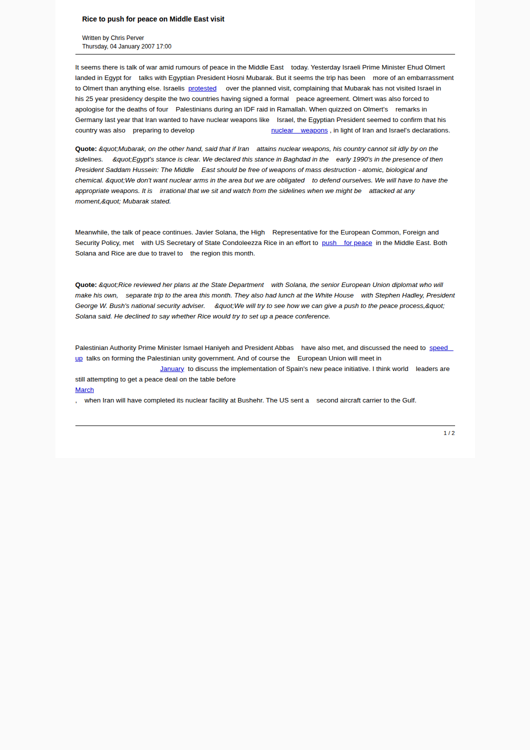Rice to push for peace on Middle East visit
Written by Chris Perver
Thursday, 04 January 2007 17:00
It seems there is talk of war amid rumours of peace in the Middle East today. Yesterday Israeli Prime Minister Ehud Olmert landed in Egypt for talks with Egyptian President Hosni Mubarak. But it seems the trip has been more of an embarrassment to Olmert than anything else. Israelis protested over the planned visit, complaining that Mubarak has not visited Israel in his 25 year presidency despite the two countries having signed a formal peace agreement. Olmert was also forced to apologise for the deaths of four Palestinians during an IDF raid in Ramallah. When quizzed on Olmert's remarks in Germany last year that Iran wanted to have nuclear weapons like Israel, the Egyptian President seemed to confirm that his country was also preparing to develop nuclear weapons , in light of Iran and Israel's declarations.
Quote: &quot;Mubarak, on the other hand, said that if Iran attains nuclear weapons, his country cannot sit idly by on the sidelines. &quot;Egypt's stance is clear. We declared this stance in Baghdad in the early 1990's in the presence of then President Saddam Hussein: The Middle East should be free of weapons of mass destruction - atomic, biological and chemical. &quot;We don't want nuclear arms in the area but we are obligated to defend ourselves. We will have to have the appropriate weapons. It is irrational that we sit and watch from the sidelines when we might be attacked at any moment,&quot; Mubarak stated.
Meanwhile, the talk of peace continues. Javier Solana, the High Representative for the European Common, Foreign and Security Policy, met with US Secretary of State Condoleezza Rice in an effort to push for peace in the Middle East. Both Solana and Rice are due to travel to the region this month.
Quote: &quot;Rice reviewed her plans at the State Department with Solana, the senior European Union diplomat who will make his own, separate trip to the area this month. They also had lunch at the White House with Stephen Hadley, President George W. Bush's national security adviser. &quot;We will try to see how we can give a push to the peace process,&quot; Solana said. He declined to say whether Rice would try to set up a peace conference.
Palestinian Authority Prime Minister Ismael Haniyeh and President Abbas have also met, and discussed the need to speed up talks on forming the Palestinian unity government. And of course the European Union will meet in January to discuss the implementation of Spain's new peace initiative. I think world leaders are still attempting to get a peace deal on the table before
March
, when Iran will have completed its nuclear facility at Bushehr. The US sent a second aircraft carrier to the Gulf.
1 / 2